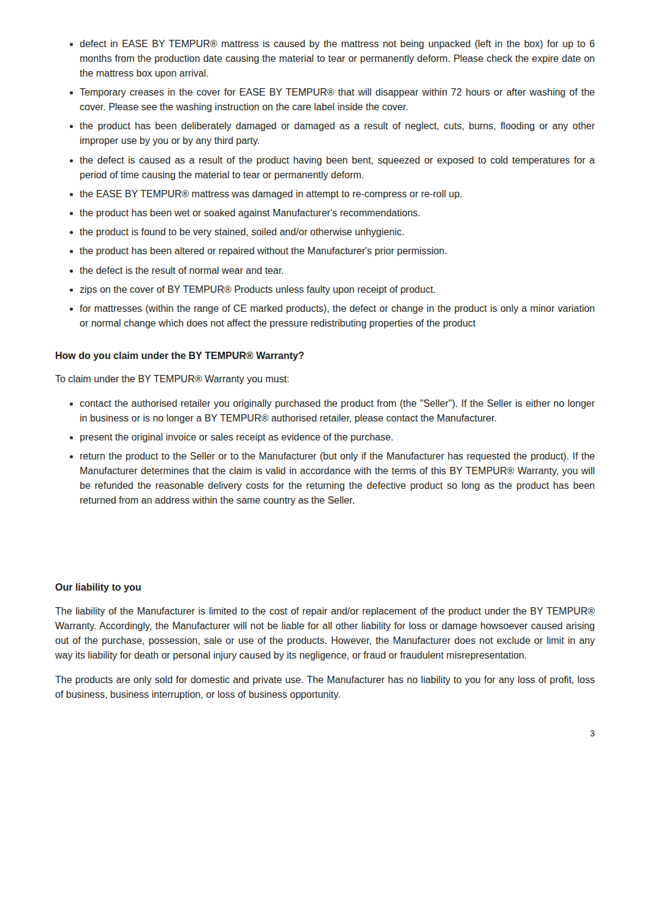defect in EASE BY TEMPUR® mattress is caused by the mattress not being unpacked (left in the box) for up to 6 months from the production date causing the material to tear or permanently deform. Please check the expire date on the mattress box upon arrival.
Temporary creases in the cover for EASE BY TEMPUR® that will disappear within 72 hours or after washing of the cover. Please see the washing instruction on the care label inside the cover.
the product has been deliberately damaged or damaged as a result of neglect, cuts, burns, flooding or any other improper use by you or by any third party.
the defect is caused as a result of the product having been bent, squeezed or exposed to cold temperatures for a period of time causing the material to tear or permanently deform.
the EASE BY TEMPUR® mattress was damaged in attempt to re-compress or re-roll up.
the product has been wet or soaked against Manufacturer's recommendations.
the product is found to be very stained, soiled and/or otherwise unhygienic.
the product has been altered or repaired without the Manufacturer's prior permission.
the defect is the result of normal wear and tear.
zips on the cover of BY TEMPUR® Products unless faulty upon receipt of product.
for mattresses (within the range of CE marked products), the defect or change in the product is only a minor variation or normal change which does not affect the pressure redistributing properties of the product
How do you claim under the BY TEMPUR® Warranty?
To claim under the BY TEMPUR® Warranty you must:
contact the authorised retailer you originally purchased the product from (the "Seller"). If the Seller is either no longer in business or is no longer a BY TEMPUR® authorised retailer, please contact the Manufacturer.
present the original invoice or sales receipt as evidence of the purchase.
return the product to the Seller or to the Manufacturer (but only if the Manufacturer has requested the product). If the Manufacturer determines that the claim is valid in accordance with the terms of this BY TEMPUR® Warranty, you will be refunded the reasonable delivery costs for the returning the defective product so long as the product has been returned from an address within the same country as the Seller.
Our liability to you
The liability of the Manufacturer is limited to the cost of repair and/or replacement of the product under the BY TEMPUR® Warranty. Accordingly, the Manufacturer will not be liable for all other liability for loss or damage howsoever caused arising out of the purchase, possession, sale or use of the products. However, the Manufacturer does not exclude or limit in any way its liability for death or personal injury caused by its negligence, or fraud or fraudulent misrepresentation.
The products are only sold for domestic and private use. The Manufacturer has no liability to you for any loss of profit, loss of business, business interruption, or loss of business opportunity.
3